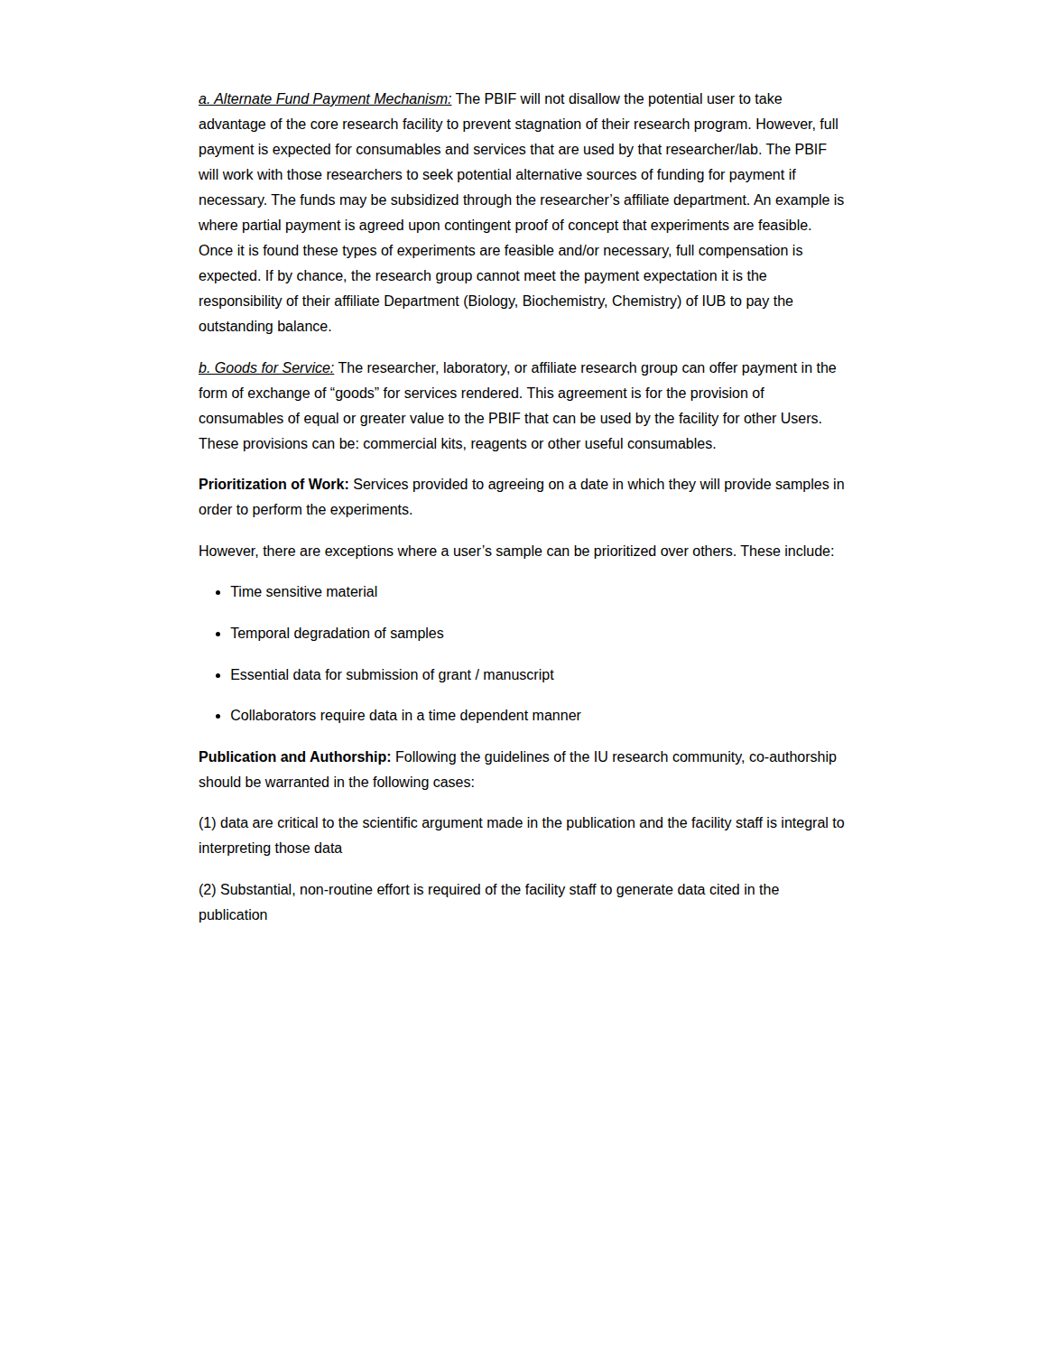a. Alternate Fund Payment Mechanism: The PBIF will not disallow the potential user to take advantage of the core research facility to prevent stagnation of their research program. However, full payment is expected for consumables and services that are used by that researcher/lab. The PBIF will work with those researchers to seek potential alternative sources of funding for payment if necessary. The funds may be subsidized through the researcher’s affiliate department. An example is where partial payment is agreed upon contingent proof of concept that experiments are feasible. Once it is found these types of experiments are feasible and/or necessary, full compensation is expected. If by chance, the research group cannot meet the payment expectation it is the responsibility of their affiliate Department (Biology, Biochemistry, Chemistry) of IUB to pay the outstanding balance.
b. Goods for Service: The researcher, laboratory, or affiliate research group can offer payment in the form of exchange of “goods” for services rendered. This agreement is for the provision of consumables of equal or greater value to the PBIF that can be used by the facility for other Users. These provisions can be: commercial kits, reagents or other useful consumables.
Prioritization of Work: Services provided to agreeing on a date in which they will provide samples in order to perform the experiments.
However, there are exceptions where a user’s sample can be prioritized over others. These include:
Time sensitive material
Temporal degradation of samples
Essential data for submission of grant / manuscript
Collaborators require data in a time dependent manner
Publication and Authorship: Following the guidelines of the IU research community, co-authorship should be warranted in the following cases:
(1) data are critical to the scientific argument made in the publication and the facility staff is integral to interpreting those data
(2) Substantial, non-routine effort is required of the facility staff to generate data cited in the publication